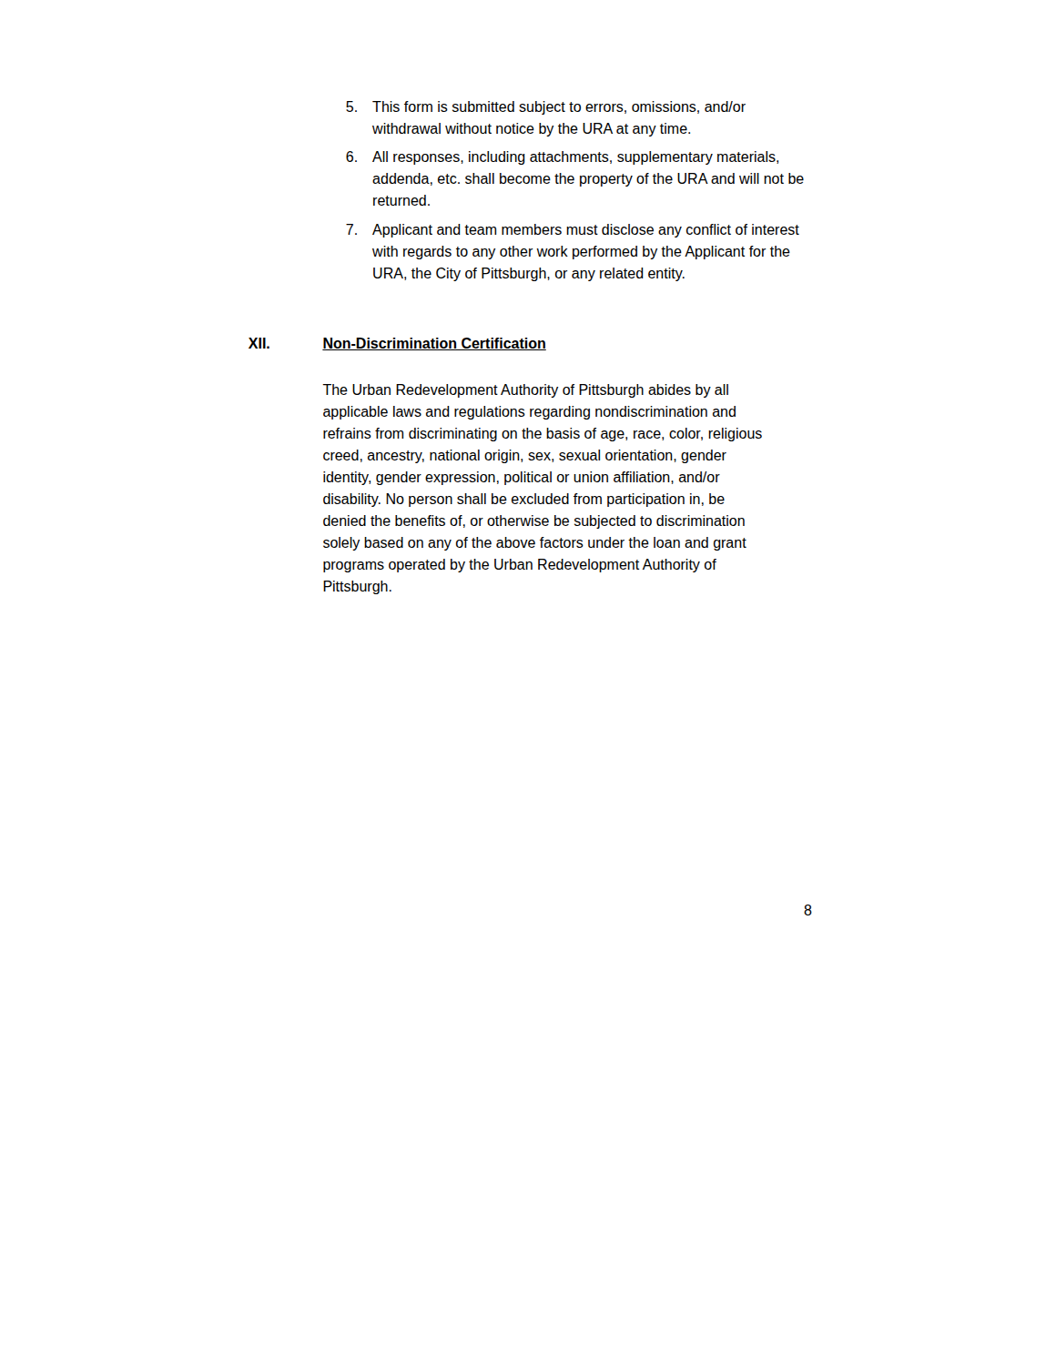This form is submitted subject to errors, omissions, and/or withdrawal without notice by the URA at any time.
All responses, including attachments, supplementary materials, addenda, etc. shall become the property of the URA and will not be returned.
Applicant and team members must disclose any conflict of interest with regards to any other work performed by the Applicant for the URA, the City of Pittsburgh, or any related entity.
XII. Non-Discrimination Certification
The Urban Redevelopment Authority of Pittsburgh abides by all applicable laws and regulations regarding nondiscrimination and refrains from discriminating on the basis of age, race, color, religious creed, ancestry, national origin, sex, sexual orientation, gender identity, gender expression, political or union affiliation, and/or disability. No person shall be excluded from participation in, be denied the benefits of, or otherwise be subjected to discrimination solely based on any of the above factors under the loan and grant programs operated by the Urban Redevelopment Authority of Pittsburgh.
8